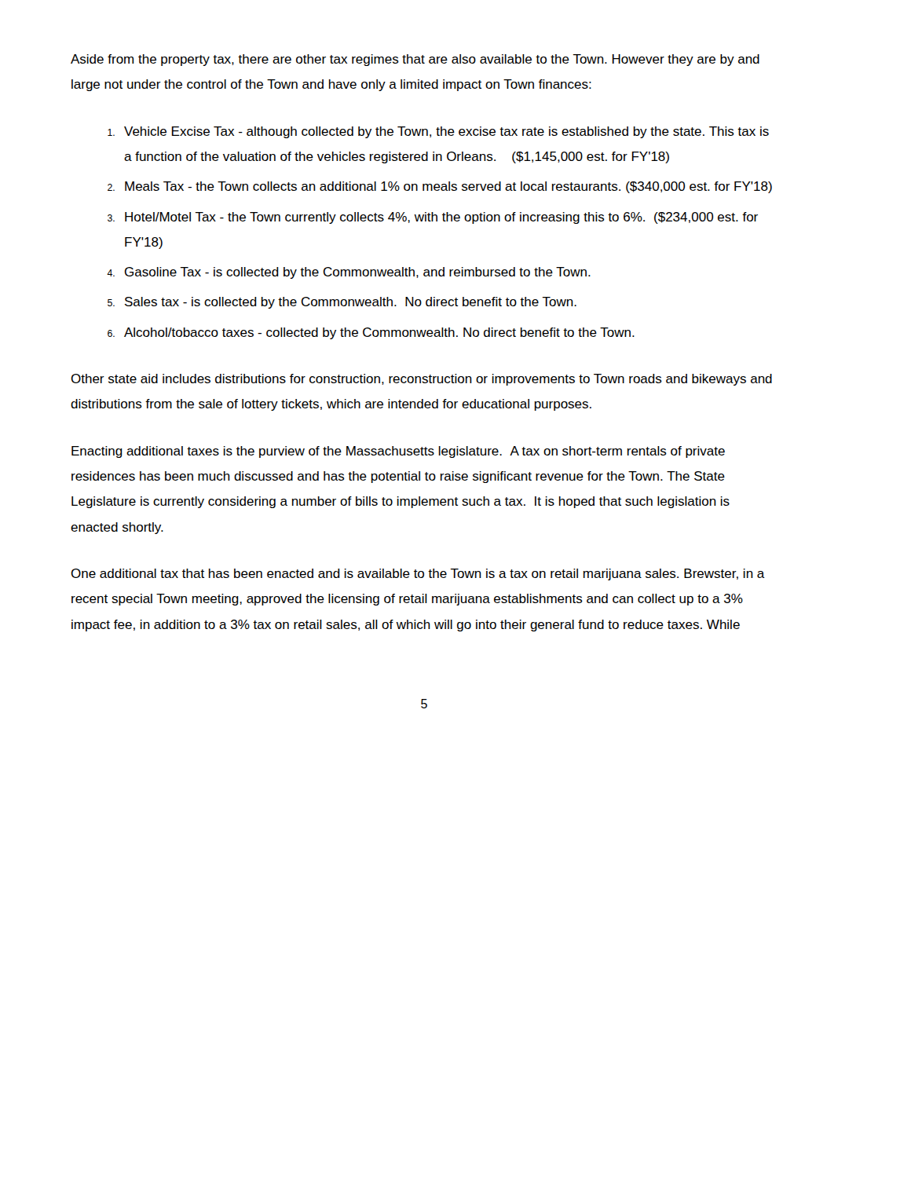Aside from the property tax, there are other tax regimes that are also available to the Town. However they are by and large not under the control of the Town and have only a limited impact on Town finances:
Vehicle Excise Tax - although collected by the Town, the excise tax rate is established by the state. This tax is a function of the valuation of the vehicles registered in Orleans. ($1,145,000 est. for FY'18)
Meals Tax - the Town collects an additional 1% on meals served at local restaurants. ($340,000 est. for FY'18)
Hotel/Motel Tax - the Town currently collects 4%, with the option of increasing this to 6%. ($234,000 est. for FY'18)
Gasoline Tax - is collected by the Commonwealth, and reimbursed to the Town.
Sales tax - is collected by the Commonwealth. No direct benefit to the Town.
Alcohol/tobacco taxes - collected by the Commonwealth. No direct benefit to the Town.
Other state aid includes distributions for construction, reconstruction or improvements to Town roads and bikeways and distributions from the sale of lottery tickets, which are intended for educational purposes.
Enacting additional taxes is the purview of the Massachusetts legislature. A tax on short-term rentals of private residences has been much discussed and has the potential to raise significant revenue for the Town. The State Legislature is currently considering a number of bills to implement such a tax. It is hoped that such legislation is enacted shortly.
One additional tax that has been enacted and is available to the Town is a tax on retail marijuana sales. Brewster, in a recent special Town meeting, approved the licensing of retail marijuana establishments and can collect up to a 3% impact fee, in addition to a 3% tax on retail sales, all of which will go into their general fund to reduce taxes. While
5